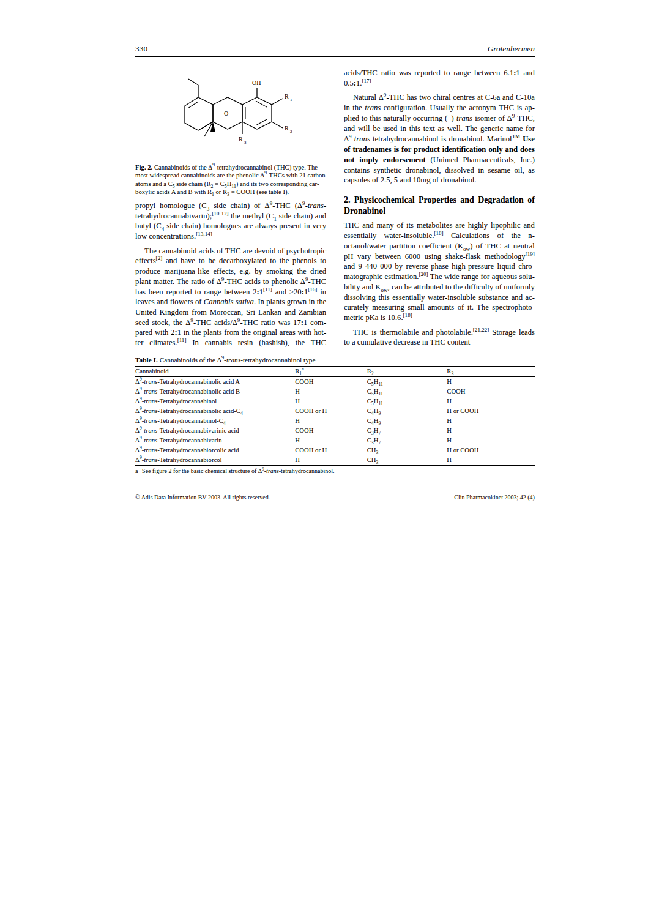330 Grotenhermen
OH R 1 R 2 R 3 O
Fig. 2. Cannabinoids of the Δ9-tetrahydrocannabinol (THC) type. The most widespread cannabinoids are the phenolic Δ9-THCs with 21 carbon atoms and a C5 side chain (R2 = C5H11) and its two corresponding carboxylic acids A and B with R1 or R3 = COOH (see table I).
propyl homologue (C3 side chain) of Δ9-THC (Δ9-trans-tetrahydrocannabivarin);[10-12] the methyl (C1 side chain) and butyl (C4 side chain) homologues are always present in very low concentrations.[13,14]
The cannabinoid acids of THC are devoid of psychotropic effects[2] and have to be decarboxylated to the phenols to produce marijuana-like effects, e.g. by smoking the dried plant matter. The ratio of Δ9-THC acids to phenolic Δ9-THC has been reported to range between 2: 1[11] and >20: 1[16] in leaves and flowers of Cannabis sativa. In plants grown in the United Kingdom from Moroccan, Sri Lankan and Zambian seed stock, the Δ9-THC acids/Δ9-THC ratio was 17: 1 compared with 2: 1 in the plants from the original areas with hotter climates.[11] In cannabis resin (hashish), the THC acids/THC ratio was reported to range between 6.1: 1 and 0.5: 1.[17]
Natural Δ9-THC has two chiral centres at C-6a and C-10a in the trans configuration. Usually the acronym THC is applied to this naturally occurring (–)-trans-isomer of Δ9-THC, and will be used in this text as well. The generic name for Δ9-trans-tetrahydrocannabinol is dronabinol. MarinolTM Use of tradenames is for product identification only and does not imply endorsement (Unimed Pharmaceuticals, Inc.) contains synthetic dronabinol, dissolved in sesame oil, as capsules of 2.5, 5 and 10mg of dronabinol.
2. Physicochemical Properties and Degradation of Dronabinol
THC and many of its metabolites are highly lipophilic and essentially water-insoluble.[18] Calculations of the n-octanol/water partition coefficient (Kow) of THC at neutral pH vary between 6000 using shake-flask methodology[19] and 9 440 000 by reverse-phase high-pressure liquid chromatographic estimation.[20] The wide range for aqueous solubility and Kow, can be attributed to the difficulty of uniformly dissolving this essentially water-insoluble substance and accurately measuring small amounts of it. The spectrophotometric pKa is 10.6.[18]
THC is thermolabile and photolabile.[21,22] Storage leads to a cumulative decrease in THC content
Table I. Cannabinoids of the Δ 9 - trans -tetrahydrocannabinol type
| Cannabinoid | R 1 a | R 2 | R 3 |
| --- | --- | --- | --- |
| Δ 9 - trans -Tetrahydrocannabinolic acid A | COOH | C 5 H 11 | H |
| Δ 9 - trans -Tetrahydrocannabinolic acid B | H | C 5 H 11 | COOH |
| Δ 9 - trans -Tetrahydrocannabinol | H | C 5 H 11 | H |
| Δ 9 - trans -Tetrahydrocannabinolic acid-C 4 | COOH or H | C 4 H 9 | H or COOH |
| Δ 9 - trans -Tetrahydrocannabinol-C 4 | H | C 4 H 9 | H |
| Δ 9 - trans -Tetrahydrocannabivarinic acid | COOH | C 3 H 7 | H |
| Δ 9 - trans -Tetrahydrocannabivarin | H | C 3 H 7 | H |
| Δ 9 - trans -Tetrahydrocannabiorcolic acid | COOH or H | CH 3 | H or COOH |
| Δ 9 - trans -Tetrahydrocannabiorcol | H | CH 3 | H |
a See figure 2 for the basic chemical structure of Δ9-trans-tetrahydrocannabinol.
© Adis Data Information BV 2003. All rights reserved. Clin Pharmacokinet 2003; 42 (4)